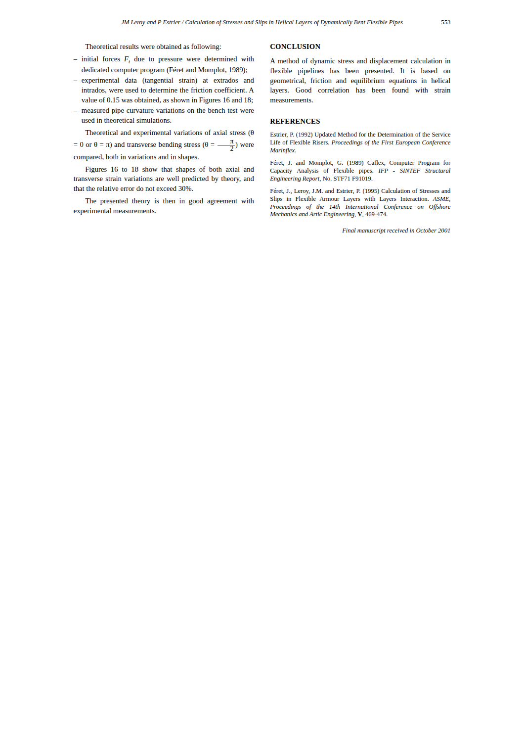JM Leroy and P Estrier / Calculation of Stresses and Slips in Helical Layers of Dynamically Bent Flexible Pipes 553
Theoretical results were obtained as following:
initial forces Ft due to pressure were determined with dedicated computer program (Féret and Momplot, 1989);
experimental data (tangential strain) at extrados and intrados, were used to determine the friction coefficient. A value of 0.15 was obtained, as shown in Figures 16 and 18;
measured pipe curvature variations on the bench test were used in theoretical simulations.
Theoretical and experimental variations of axial stress (θ = 0 or θ = π) and transverse bending stress (θ = π 2) were compared, both in variations and in shapes.
Figures 16 to 18 show that shapes of both axial and transverse strain variations are well predicted by theory, and that the relative error do not exceed 30%.
The presented theory is then in good agreement with experimental measurements.
Conclusion
A method of dynamic stress and displacement calculation in flexible pipelines has been presented. It is based on geometrical, friction and equilibrium equations in helical layers. Good correlation has been found with strain measurements.
References
Estrier, P. (1992) Updated Method for the Determination of the Service Life of Flexible Risers. Proceedings of the First European Conference Marinflex.
Féret, J. and Momplot, G. (1989) Caflex, Computer Program for Capacity Analysis of Flexible pipes. IFP - SINTEF Structural Engineering Report, No. STF71 F91019.
Féret, J., Leroy, J.M. and Estrier, P. (1995) Calculation of Stresses and Slips in Flexible Armour Layers with Layers Interaction. ASME, Proceedings of the 14th International Conference on Offshore Mechanics and Artic Engineering, V, 469-474.
Final manuscript received in October 2001